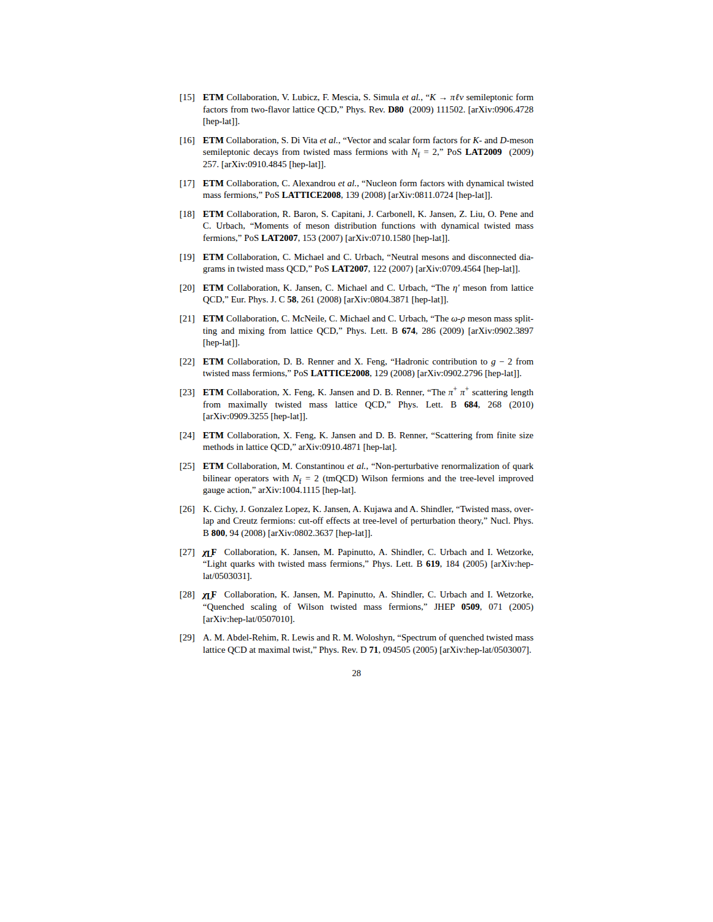[15] ETM Collaboration, V. Lubicz, F. Mescia, S. Simula et al., “K → πℓν semileptonic form factors from two-flavor lattice QCD,” Phys. Rev. D80 (2009) 111502. [arXiv:0906.4728 [hep-lat]].
[16] ETM Collaboration, S. Di Vita et al., “Vector and scalar form factors for K- and D-meson semileptonic decays from twisted mass fermions with Nf = 2,” PoS LAT2009 (2009) 257. [arXiv:0910.4845 [hep-lat]].
[17] ETM Collaboration, C. Alexandrou et al., “Nucleon form factors with dynamical twisted mass fermions,” PoS LATTICE2008, 139 (2008) [arXiv:0811.0724 [hep-lat]].
[18] ETM Collaboration, R. Baron, S. Capitani, J. Carbonell, K. Jansen, Z. Liu, O. Pene and C. Urbach, “Moments of meson distribution functions with dynamical twisted mass fermions,” PoS LAT2007, 153 (2007) [arXiv:0710.1580 [hep-lat]].
[19] ETM Collaboration, C. Michael and C. Urbach, “Neutral mesons and disconnected diagrams in twisted mass QCD,” PoS LAT2007, 122 (2007) [arXiv:0709.4564 [hep-lat]].
[20] ETM Collaboration, K. Jansen, C. Michael and C. Urbach, “The η′ meson from lattice QCD,” Eur. Phys. J. C 58, 261 (2008) [arXiv:0804.3871 [hep-lat]].
[21] ETM Collaboration, C. McNeile, C. Michael and C. Urbach, “The ω-ρ meson mass splitting and mixing from lattice QCD,” Phys. Lett. B 674, 286 (2009) [arXiv:0902.3897 [hep-lat]].
[22] ETM Collaboration, D. B. Renner and X. Feng, “Hadronic contribution to g − 2 from twisted mass fermions,” PoS LATTICE2008, 129 (2008) [arXiv:0902.2796 [hep-lat]].
[23] ETM Collaboration, X. Feng, K. Jansen and D. B. Renner, “The π+ π+ scattering length from maximally twisted mass lattice QCD,” Phys. Lett. B 684, 268 (2010) [arXiv:0909.3255 [hep-lat]].
[24] ETM Collaboration, X. Feng, K. Jansen and D. B. Renner, “Scattering from finite size methods in lattice QCD,” arXiv:0910.4871 [hep-lat].
[25] ETM Collaboration, M. Constantinou et al., “Non-perturbative renormalization of quark bilinear operators with Nf = 2 (tmQCD) Wilson fermions and the tree-level improved gauge action,” arXiv:1004.1115 [hep-lat].
[26] K. Cichy, J. Gonzalez Lopez, K. Jansen, A. Kujawa and A. Shindler, “Twisted mass, overlap and Creutz fermions: cut-off effects at tree-level of perturbation theory,” Nucl. Phys. B 800, 94 (2008) [arXiv:0802.3637 [hep-lat]].
[27] χLF Collaboration, K. Jansen, M. Papinutto, A. Shindler, C. Urbach and I. Wetzorke, “Light quarks with twisted mass fermions,” Phys. Lett. B 619, 184 (2005) [arXiv:hep-lat/0503031].
[28] χLF Collaboration, K. Jansen, M. Papinutto, A. Shindler, C. Urbach and I. Wetzorke, “Quenched scaling of Wilson twisted mass fermions,” JHEP 0509, 071 (2005) [arXiv:hep-lat/0507010].
[29] A. M. Abdel-Rehim, R. Lewis and R. M. Woloshyn, “Spectrum of quenched twisted mass lattice QCD at maximal twist,” Phys. Rev. D 71, 094505 (2005) [arXiv:hep-lat/0503007].
28